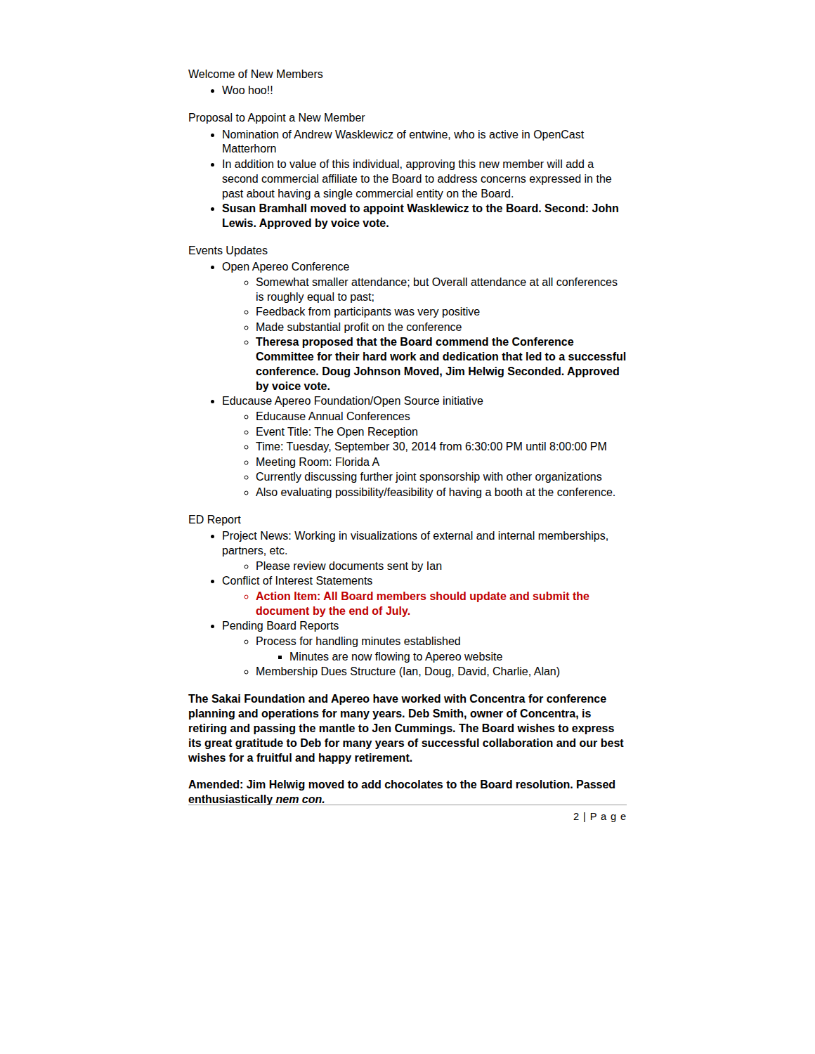Welcome of New Members
Woo hoo!!
Proposal to Appoint a New Member
Nomination of Andrew Wasklewicz of entwine, who is active in OpenCast Matterhorn
In addition to value of this individual, approving this new member will add a second commercial affiliate to the Board to address concerns expressed in the past about having a single commercial entity on the Board.
Susan Bramhall moved to appoint Wasklewicz to the Board. Second: John Lewis. Approved by voice vote.
Events Updates
Open Apereo Conference
Somewhat smaller attendance; but Overall attendance at all conferences is roughly equal to past;
Feedback from participants was very positive
Made substantial profit on the conference
Theresa proposed that the Board commend the Conference Committee for their hard work and dedication that led to a successful conference. Doug Johnson Moved, Jim Helwig Seconded. Approved by voice vote.
Educause Apereo Foundation/Open Source initiative
Educause Annual Conferences
Event Title: The Open Reception
Time: Tuesday, September 30, 2014 from 6:30:00 PM until 8:00:00 PM
Meeting Room: Florida A
Currently discussing further joint sponsorship with other organizations
Also evaluating possibility/feasibility of having a booth at the conference.
ED Report
Project News: Working in visualizations of external and internal memberships, partners, etc.
Please review documents sent by Ian
Conflict of Interest Statements
Action Item: All Board members should update and submit the document by the end of July.
Pending Board Reports
Process for handling minutes established
Minutes are now flowing to Apereo website
Membership Dues Structure (Ian, Doug, David, Charlie, Alan)
The Sakai Foundation and Apereo have worked with Concentra for conference planning and operations for many years. Deb Smith, owner of Concentra, is retiring and passing the mantle to Jen Cummings. The Board wishes to express its great gratitude to Deb for many years of successful collaboration and our best wishes for a fruitful and happy retirement.
Amended: Jim Helwig moved to add chocolates to the Board resolution. Passed enthusiastically nem con.
2 | P a g e